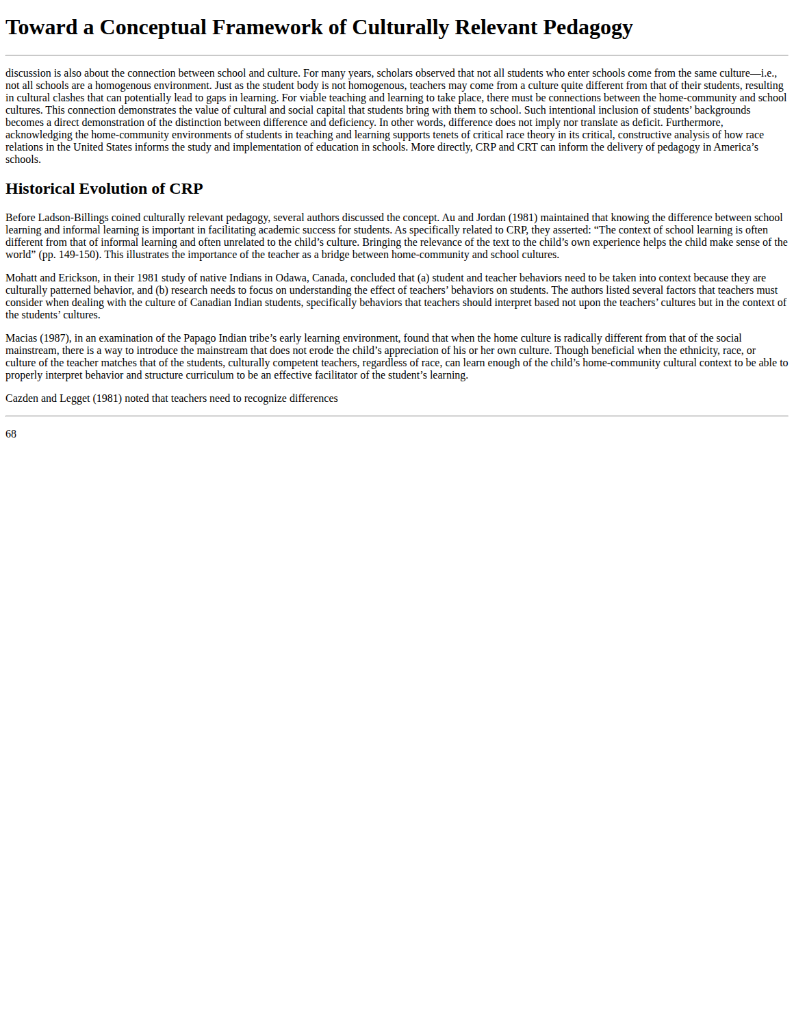Toward a Conceptual Framework of Culturally Relevant Pedagogy
discussion is also about the connection between school and culture. For many years, scholars observed that not all students who enter schools come from the same culture—i.e., not all schools are a homogenous environment. Just as the student body is not homogenous, teachers may come from a culture quite different from that of their students, resulting in cultural clashes that can potentially lead to gaps in learning. For viable teaching and learning to take place, there must be connections between the home-community and school cultures. This connection demonstrates the value of cultural and social capital that students bring with them to school. Such intentional inclusion of students’ backgrounds becomes a direct demonstration of the distinction between difference and deficiency. In other words, difference does not imply nor translate as deficit. Furthermore, acknowledging the home-community environments of students in teaching and learning supports tenets of critical race theory in its critical, constructive analysis of how race relations in the United States informs the study and implementation of education in schools. More directly, CRP and CRT can inform the delivery of pedagogy in America’s schools.
Historical Evolution of CRP
Before Ladson-Billings coined culturally relevant pedagogy, several authors discussed the concept. Au and Jordan (1981) maintained that knowing the difference between school learning and informal learning is important in facilitating academic success for students. As specifically related to CRP, they asserted: “The context of school learning is often different from that of informal learning and often unrelated to the child’s culture. Bringing the relevance of the text to the child’s own experience helps the child make sense of the world” (pp. 149-150). This illustrates the importance of the teacher as a bridge between home-community and school cultures.
Mohatt and Erickson, in their 1981 study of native Indians in Odawa, Canada, concluded that (a) student and teacher behaviors need to be taken into context because they are culturally patterned behavior, and (b) research needs to focus on understanding the effect of teachers’ behaviors on students. The authors listed several factors that teachers must consider when dealing with the culture of Canadian Indian students, specifically behaviors that teachers should interpret based not upon the teachers’ cultures but in the context of the students’ cultures.
Macias (1987), in an examination of the Papago Indian tribe’s early learning environment, found that when the home culture is radically different from that of the social mainstream, there is a way to introduce the mainstream that does not erode the child’s appreciation of his or her own culture. Though beneficial when the ethnicity, race, or culture of the teacher matches that of the students, culturally competent teachers, regardless of race, can learn enough of the child’s home-community cultural context to be able to properly interpret behavior and structure curriculum to be an effective facilitator of the student’s learning.
Cazden and Legget (1981) noted that teachers need to recognize differences
68